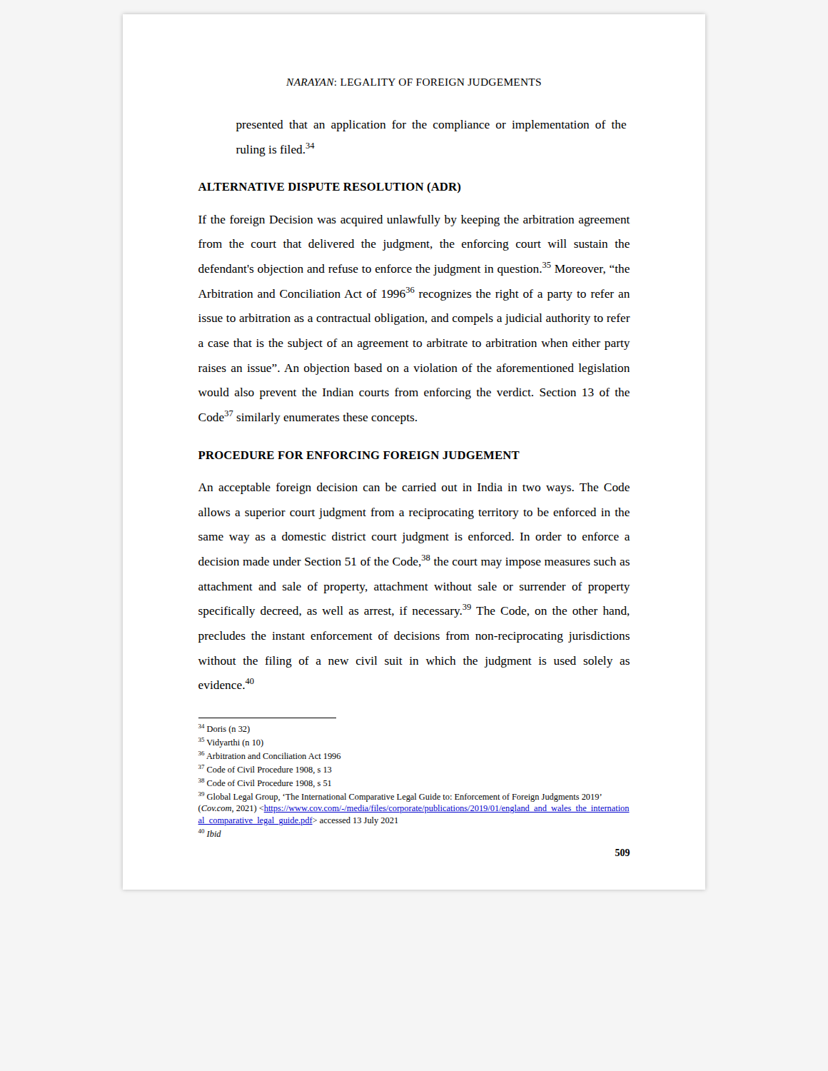NARAYAN: LEGALITY OF FOREIGN JUDGEMENTS
presented that an application for the compliance or implementation of the ruling is filed.34
ALTERNATIVE DISPUTE RESOLUTION (ADR)
If the foreign Decision was acquired unlawfully by keeping the arbitration agreement from the court that delivered the judgment, the enforcing court will sustain the defendant's objection and refuse to enforce the judgment in question.35 Moreover, “the Arbitration and Conciliation Act of 199636 recognizes the right of a party to refer an issue to arbitration as a contractual obligation, and compels a judicial authority to refer a case that is the subject of an agreement to arbitrate to arbitration when either party raises an issue”. An objection based on a violation of the aforementioned legislation would also prevent the Indian courts from enforcing the verdict. Section 13 of the Code37 similarly enumerates these concepts.
PROCEDURE FOR ENFORCING FOREIGN JUDGEMENT
An acceptable foreign decision can be carried out in India in two ways. The Code allows a superior court judgment from a reciprocating territory to be enforced in the same way as a domestic district court judgment is enforced. In order to enforce a decision made under Section 51 of the Code,38 the court may impose measures such as attachment and sale of property, attachment without sale or surrender of property specifically decreed, as well as arrest, if necessary.39 The Code, on the other hand, precludes the instant enforcement of decisions from non-reciprocating jurisdictions without the filing of a new civil suit in which the judgment is used solely as evidence.40
34 Doris (n 32)
35 Vidyarthi (n 10)
36 Arbitration and Conciliation Act 1996
37 Code of Civil Procedure 1908, s 13
38 Code of Civil Procedure 1908, s 51
39 Global Legal Group, ‘The International Comparative Legal Guide to: Enforcement of Foreign Judgments 2019’ (Cov.com, 2021) <https://www.cov.com/-/media/files/corporate/publications/2019/01/england_and_wales_the_international_comparative_legal_guide.pdf> accessed 13 July 2021
40 Ibid
509